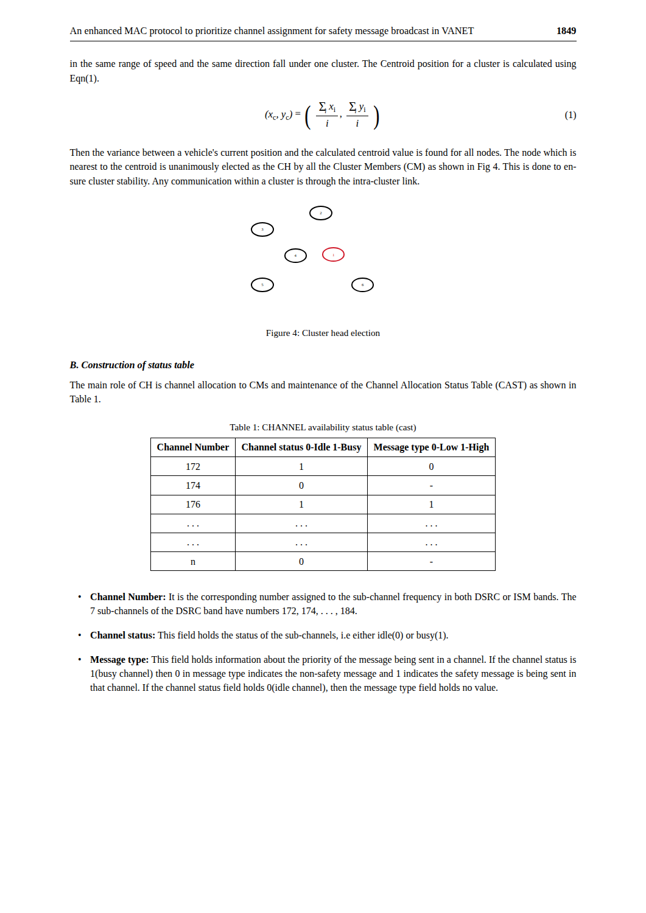An enhanced MAC protocol to prioritize channel assignment for safety message broadcast in VANET
1849
in the same range of speed and the same direction fall under one cluster. The Centroid position for a cluster is calculated using Eqn(1).
(xc, yc) = ( Σi xi i , Σi yi i )
(1)
Then the variance between a vehicle's current position and the calculated centroid value is found for all nodes. The node which is nearest to the centroid is unanimously elected as the CH by all the Cluster Members (CM) as shown in Fig 4. This is done to ensure cluster stability. Any communication within a cluster is through the intra-cluster link.
2
3
4
1
5
6
Figure 4: Cluster head election
B. Construction of status table
The main role of CH is channel allocation to CMs and maintenance of the Channel Allocation Status Table (CAST) as shown in Table 1.
Table 1: CHANNEL availability status table (cast)
| Channel Number | Channel status 0-Idle 1-Busy | Message type 0-Low 1-High |
| --- | --- | --- |
| 172 | 1 | 0 |
| 174 | 0 | - |
| 176 | 1 | 1 |
| . . . | . . . | . . . |
| . . . | . . . | . . . |
| n | 0 | - |
Channel Number: It is the corresponding number assigned to the sub-channel frequency in both DSRC or ISM bands. The 7 sub-channels of the DSRC band have numbers 172, 174, . . . , 184.
Channel status: This field holds the status of the sub-channels, i.e either idle(0) or busy(1).
Message type: This field holds information about the priority of the message being sent in a channel. If the channel status is 1(busy channel) then 0 in message type indicates the non-safety message and 1 indicates the safety message is being sent in that channel. If the channel status field holds 0(idle channel), then the message type field holds no value.